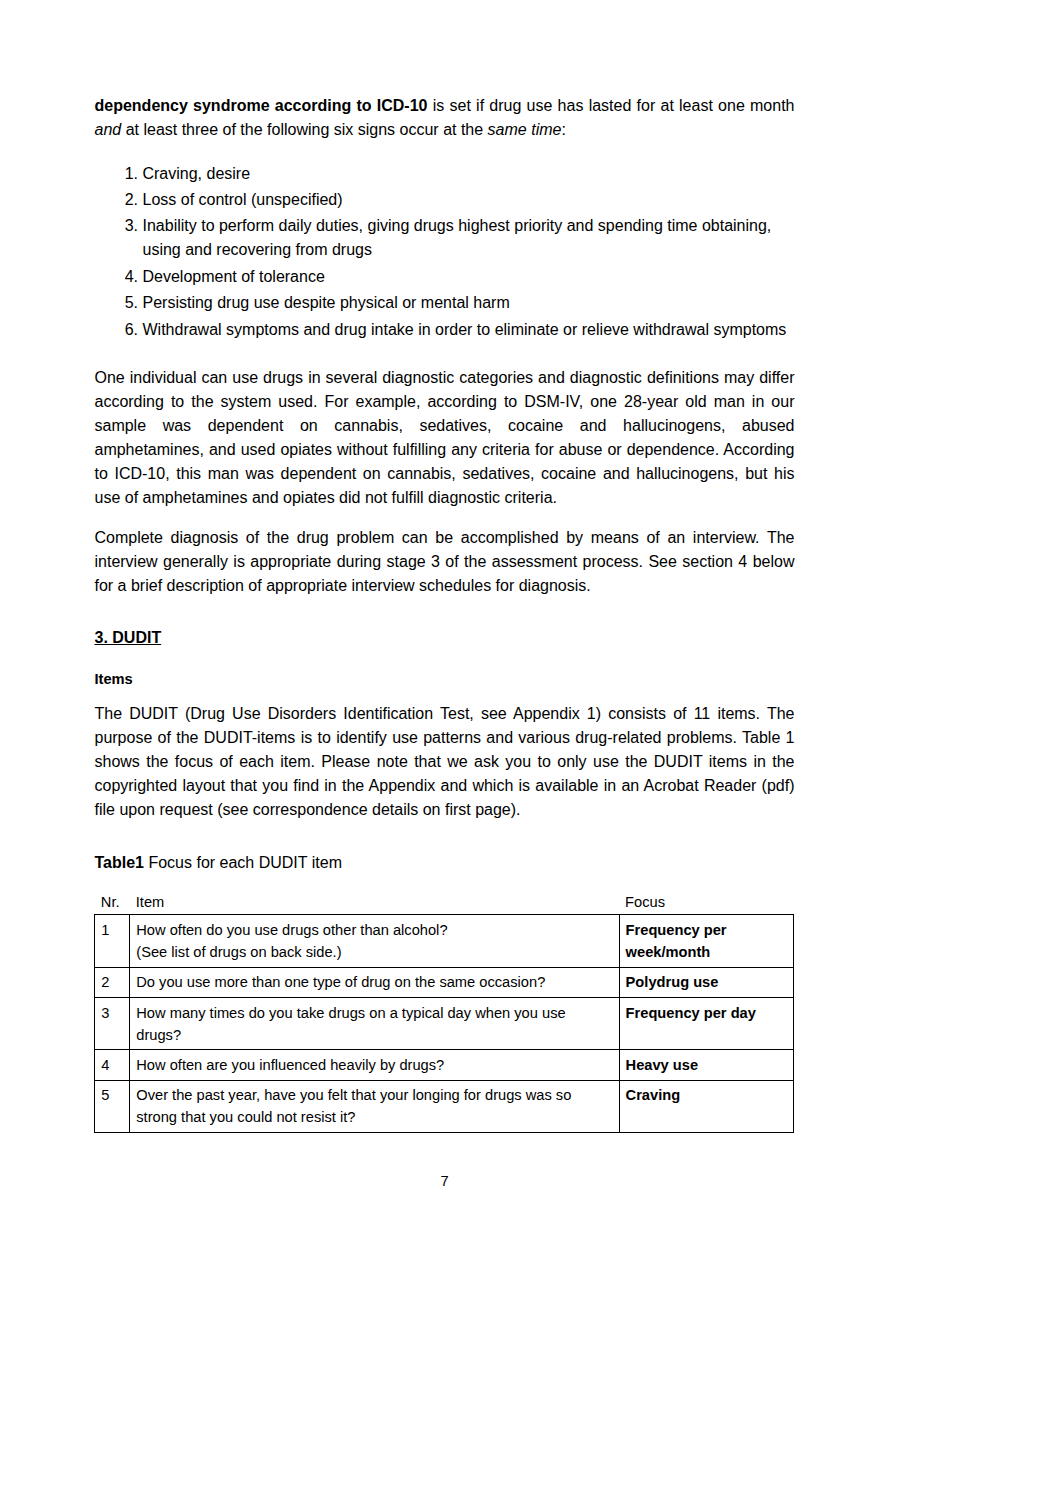dependency syndrome according to ICD-10 is set if drug use has lasted for at least one month and at least three of the following six signs occur at the same time:
Craving, desire
Loss of control (unspecified)
Inability to perform daily duties, giving drugs highest priority and spending time obtaining, using and recovering from drugs
Development of tolerance
Persisting drug use despite physical or mental harm
Withdrawal symptoms and drug intake in order to eliminate or relieve withdrawal symptoms
One individual can use drugs in several diagnostic categories and diagnostic definitions may differ according to the system used. For example, according to DSM-IV, one 28-year old man in our sample was dependent on cannabis, sedatives, cocaine and hallucinogens, abused amphetamines, and used opiates without fulfilling any criteria for abuse or dependence. According to ICD-10, this man was dependent on cannabis, sedatives, cocaine and hallucinogens, but his use of amphetamines and opiates did not fulfill diagnostic criteria.
Complete diagnosis of the drug problem can be accomplished by means of an interview. The interview generally is appropriate during stage 3 of the assessment process. See section 4 below for a brief description of appropriate interview schedules for diagnosis.
3. DUDIT
Items
The DUDIT (Drug Use Disorders Identification Test, see Appendix 1) consists of 11 items. The purpose of the DUDIT-items is to identify use patterns and various drug-related problems. Table 1 shows the focus of each item. Please note that we ask you to only use the DUDIT items in the copyrighted layout that you find in the Appendix and which is available in an Acrobat Reader (pdf) file upon request (see correspondence details on first page).
Table1 Focus for each DUDIT item
| Nr. | Item | Focus |
| --- | --- | --- |
| 1 | How often do you use drugs other than alcohol? (See list of drugs on back side.) | Frequency per week/month |
| 2 | Do you use more than one type of drug on the same occasion? | Polydrug use |
| 3 | How many times do you take drugs on a typical day when you use drugs? | Frequency per day |
| 4 | How often are you influenced heavily by drugs? | Heavy use |
| 5 | Over the past year, have you felt that your longing for drugs was so strong that you could not resist it? | Craving |
7